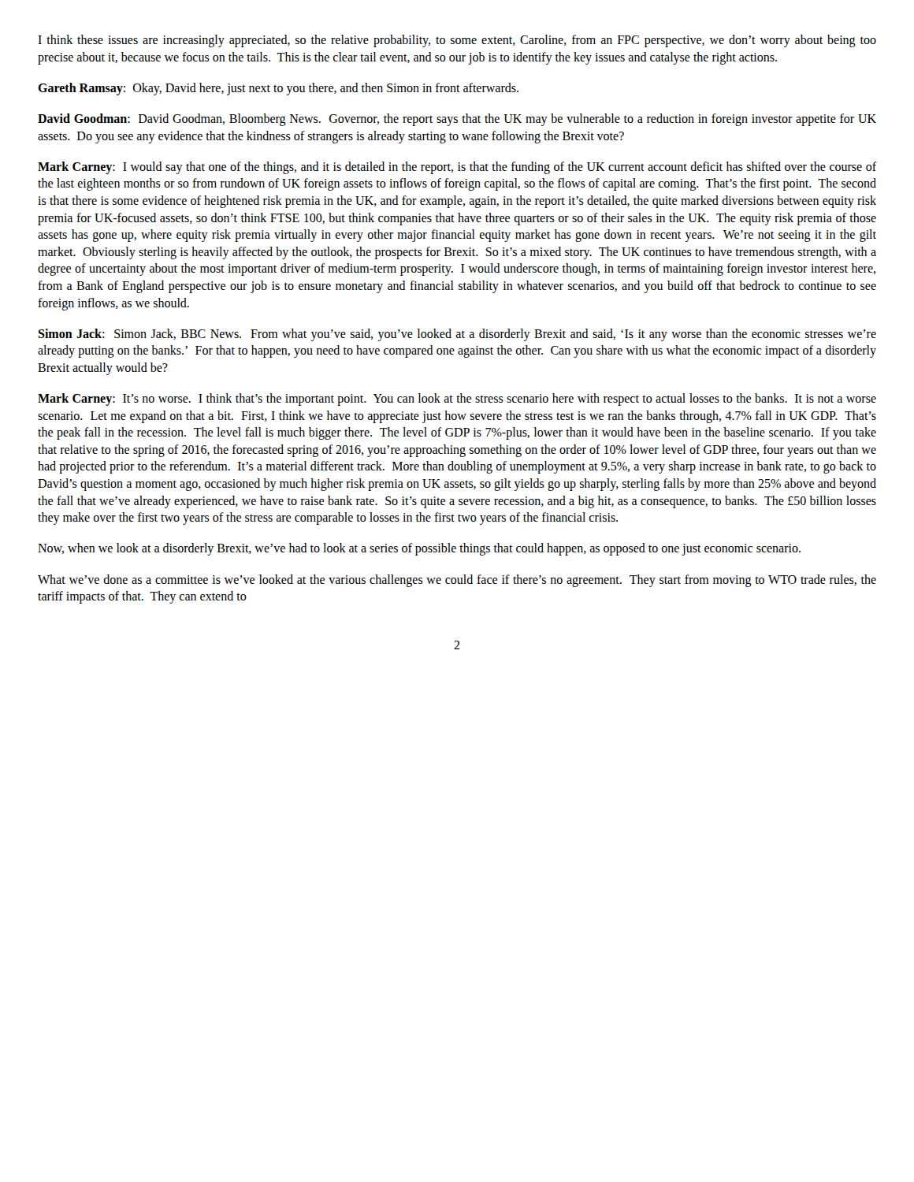I think these issues are increasingly appreciated, so the relative probability, to some extent, Caroline, from an FPC perspective, we don’t worry about being too precise about it, because we focus on the tails. This is the clear tail event, and so our job is to identify the key issues and catalyse the right actions.
Gareth Ramsay: Okay, David here, just next to you there, and then Simon in front afterwards.
David Goodman: David Goodman, Bloomberg News. Governor, the report says that the UK may be vulnerable to a reduction in foreign investor appetite for UK assets. Do you see any evidence that the kindness of strangers is already starting to wane following the Brexit vote?
Mark Carney: I would say that one of the things, and it is detailed in the report, is that the funding of the UK current account deficit has shifted over the course of the last eighteen months or so from rundown of UK foreign assets to inflows of foreign capital, so the flows of capital are coming. That’s the first point. The second is that there is some evidence of heightened risk premia in the UK, and for example, again, in the report it’s detailed, the quite marked diversions between equity risk premia for UK-focused assets, so don’t think FTSE 100, but think companies that have three quarters or so of their sales in the UK. The equity risk premia of those assets has gone up, where equity risk premia virtually in every other major financial equity market has gone down in recent years. We’re not seeing it in the gilt market. Obviously sterling is heavily affected by the outlook, the prospects for Brexit. So it’s a mixed story. The UK continues to have tremendous strength, with a degree of uncertainty about the most important driver of medium-term prosperity. I would underscore though, in terms of maintaining foreign investor interest here, from a Bank of England perspective our job is to ensure monetary and financial stability in whatever scenarios, and you build off that bedrock to continue to see foreign inflows, as we should.
Simon Jack: Simon Jack, BBC News. From what you’ve said, you’ve looked at a disorderly Brexit and said, ‘Is it any worse than the economic stresses we’re already putting on the banks.’ For that to happen, you need to have compared one against the other. Can you share with us what the economic impact of a disorderly Brexit actually would be?
Mark Carney: It’s no worse. I think that’s the important point. You can look at the stress scenario here with respect to actual losses to the banks. It is not a worse scenario. Let me expand on that a bit. First, I think we have to appreciate just how severe the stress test is we ran the banks through, 4.7% fall in UK GDP. That’s the peak fall in the recession. The level fall is much bigger there. The level of GDP is 7%-plus, lower than it would have been in the baseline scenario. If you take that relative to the spring of 2016, the forecasted spring of 2016, you’re approaching something on the order of 10% lower level of GDP three, four years out than we had projected prior to the referendum. It’s a material different track. More than doubling of unemployment at 9.5%, a very sharp increase in bank rate, to go back to David’s question a moment ago, occasioned by much higher risk premia on UK assets, so gilt yields go up sharply, sterling falls by more than 25% above and beyond the fall that we’ve already experienced, we have to raise bank rate. So it’s quite a severe recession, and a big hit, as a consequence, to banks. The £50 billion losses they make over the first two years of the stress are comparable to losses in the first two years of the financial crisis.
Now, when we look at a disorderly Brexit, we’ve had to look at a series of possible things that could happen, as opposed to one just economic scenario.
What we’ve done as a committee is we’ve looked at the various challenges we could face if there’s no agreement. They start from moving to WTO trade rules, the tariff impacts of that. They can extend to
2